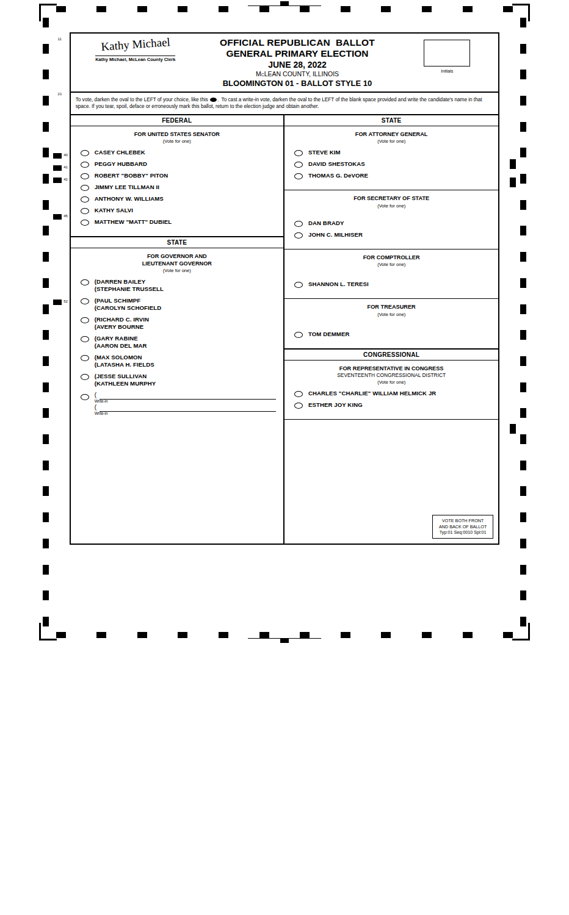11
21
40
41
42
45
52
Kathy Michael
Kathy Michael, McLean County Clerk
OFFICIAL REPUBLICAN BALLOT
GENERAL PRIMARY ELECTION
JUNE 28, 2022
McLEAN COUNTY, ILLINOIS
BLOOMINGTON 01 - BALLOT STYLE 10
Initials
To vote, darken the oval to the LEFT of your choice, like this . To cast a write-in vote, darken the oval to the LEFT of the blank space provided and write the candidate's name in that space. If you tear, spoil, deface or erroneously mark this ballot, return to the election judge and obtain another.
FEDERAL
FOR UNITED STATES SENATOR
(Vote for one)
CASEY CHLEBEK
PEGGY HUBBARD
ROBERT "BOBBY" PITON
JIMMY LEE TILLMAN II
ANTHONY W. WILLIAMS
KATHY SALVI
MATTHEW "MATT" DUBIEL
STATE
FOR GOVERNOR AND
LIEUTENANT GOVERNOR
(Vote for one)
(DARREN BAILEY(STEPHANIE TRUSSELL
(PAUL SCHIMPF(CAROLYN SCHOFIELD
(RICHARD C. IRVIN(AVERY BOURNE
(GARY RABINE(AARON DEL MAR
(MAX SOLOMON(LATASHA H. FIELDS
(JESSE SULLIVAN(KATHLEEN MURPHY
( Write-in
( Write-in
STATE
FOR ATTORNEY GENERAL
(Vote for one)
STEVE KIM
DAVID SHESTOKAS
THOMAS G. DeVORE
FOR SECRETARY OF STATE
(Vote for one)
DAN BRADY
JOHN C. MILHISER
FOR COMPTROLLER
(Vote for one)
SHANNON L. TERESI
FOR TREASURER
(Vote for one)
TOM DEMMER
CONGRESSIONAL
FOR REPRESENTATIVE IN CONGRESS
SEVENTEENTH CONGRESSIONAL DISTRICT
(Vote for one)
CHARLES "CHARLIE" WILLIAM HELMICK JR
ESTHER JOY KING
VOTE BOTH FRONT
AND BACK OF BALLOT
Typ:01 Seq:0010 Spl:01